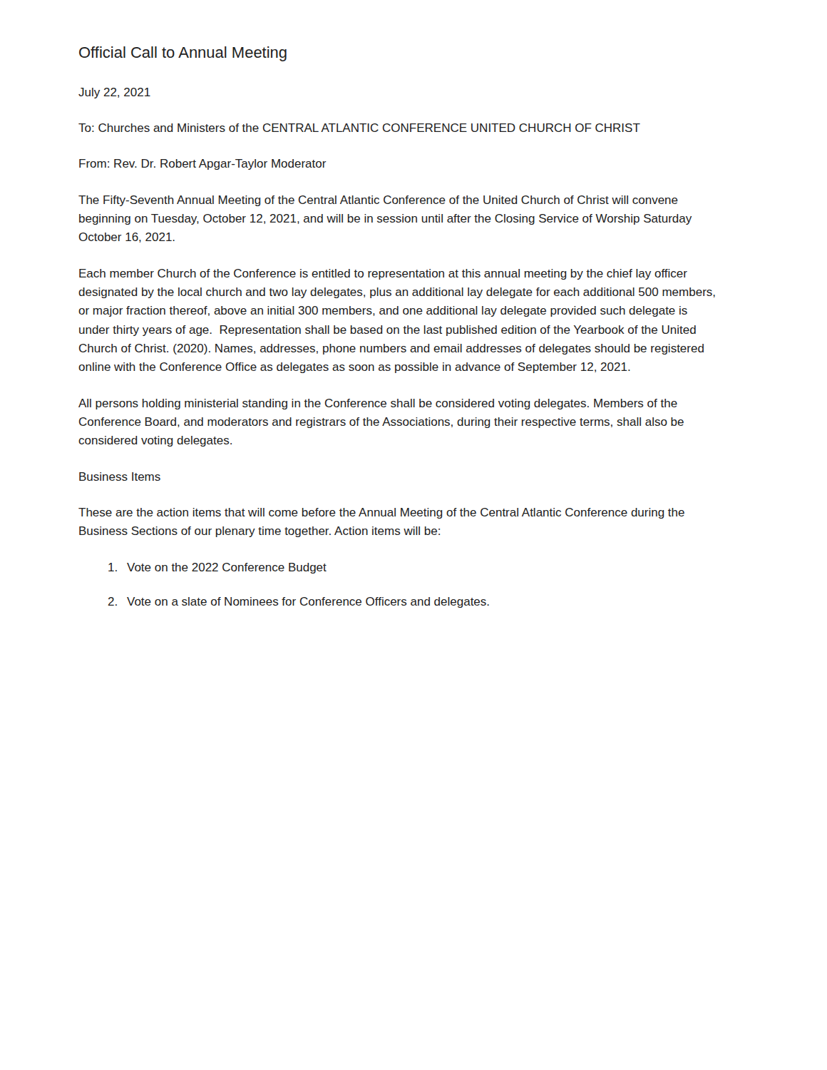Official Call to Annual Meeting
July 22, 2021
To: Churches and Ministers of the CENTRAL ATLANTIC CONFERENCE UNITED CHURCH OF CHRIST
From: Rev. Dr. Robert Apgar-Taylor Moderator
The Fifty-Seventh Annual Meeting of the Central Atlantic Conference of the United Church of Christ will convene beginning on Tuesday, October 12, 2021, and will be in session until after the Closing Service of Worship Saturday October 16, 2021.
Each member Church of the Conference is entitled to representation at this annual meeting by the chief lay officer designated by the local church and two lay delegates, plus an additional lay delegate for each additional 500 members, or major fraction thereof, above an initial 300 members, and one additional lay delegate provided such delegate is under thirty years of age. Representation shall be based on the last published edition of the Yearbook of the United Church of Christ. (2020). Names, addresses, phone numbers and email addresses of delegates should be registered online with the Conference Office as delegates as soon as possible in advance of September 12, 2021.
All persons holding ministerial standing in the Conference shall be considered voting delegates. Members of the Conference Board, and moderators and registrars of the Associations, during their respective terms, shall also be considered voting delegates.
Business Items
These are the action items that will come before the Annual Meeting of the Central Atlantic Conference during the Business Sections of our plenary time together. Action items will be:
Vote on the 2022 Conference Budget
Vote on a slate of Nominees for Conference Officers and delegates.